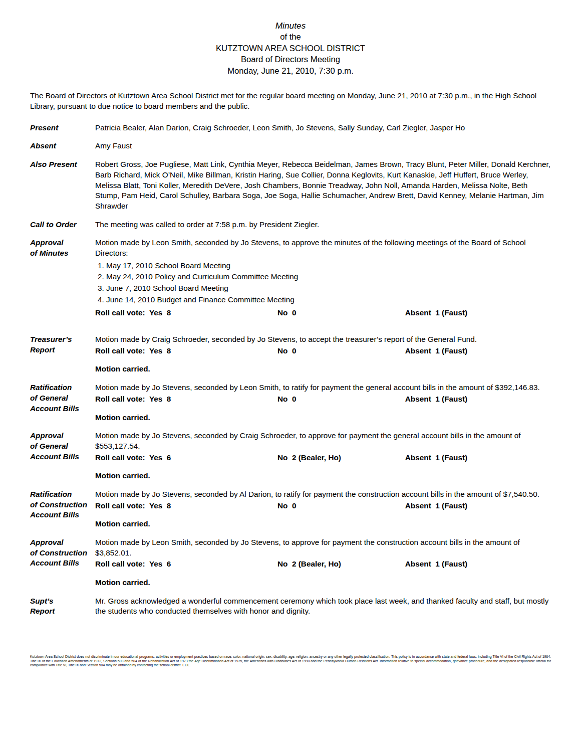Minutes
of the
KUTZTOWN AREA SCHOOL DISTRICT
Board of Directors Meeting
Monday, June 21, 2010, 7:30 p.m.
The Board of Directors of Kutztown Area School District met for the regular board meeting on Monday, June 21, 2010 at 7:30 p.m., in the High School Library, pursuant to due notice to board members and the public.
| Present | Patricia Bealer, Alan Darion, Craig Schroeder, Leon Smith, Jo Stevens, Sally Sunday, Carl Ziegler, Jasper Ho |
| Absent | Amy Faust |
| Also Present | Robert Gross, Joe Pugliese, Matt Link, Cynthia Meyer, Rebecca Beidelman, James Brown, Tracy Blunt, Peter Miller, Donald Kerchner, Barb Richard, Mick O’Neil, Mike Billman, Kristin Haring, Sue Collier, Donna Keglovits, Kurt Kanaskie, Jeff Huffert, Bruce Werley, Melissa Blatt, Toni Koller, Meredith DeVere, Josh Chambers, Bonnie Treadway, John Noll, Amanda Harden, Melissa Nolte, Beth Stump, Pam Heid, Carol Schulley, Barbara Soga, Joe Soga, Hallie Schumacher, Andrew Brett, David Kenney, Melanie Hartman, Jim Shrawder |
| Call to Order | The meeting was called to order at 7:58 p.m. by President Ziegler. |
| Approval of Minutes | Motion made by Leon Smith, seconded by Jo Stevens, to approve the minutes of the following meetings of the Board of School Directors: May 17, 2010 School Board Meeting May 24, 2010 Policy and Curriculum Committee Meeting June 7, 2010 School Board Meeting June 14, 2010 Budget and Finance Committee Meeting / Roll call vote: Yes 8 / No 0 / Absent 1 (Faust) / |
| Treasurer’s Report | Motion made by Craig Schroeder, seconded by Jo Stevens, to accept the treasurer’s report of the General Fund. / Roll call vote: Yes 8 / No 0 / Absent 1 (Faust) / Motion carried. |
| Ratification of General Account Bills | Motion made by Jo Stevens, seconded by Leon Smith, to ratify for payment the general account bills in the amount of $392,146.83. / Roll call vote: Yes 8 / No 0 / Absent 1 (Faust) / Motion carried. |
| Approval of General Account Bills | Motion made by Jo Stevens, seconded by Craig Schroeder, to approve for payment the general account bills in the amount of $553,127.54. / Roll call vote: Yes 6 / No 2 (Bealer, Ho) / Absent 1 (Faust) / Motion carried. |
| Ratification of Construction Account Bills | Motion made by Jo Stevens, seconded by Al Darion, to ratify for payment the construction account bills in the amount of $7,540.50. / Roll call vote: Yes 8 / No 0 / Absent 1 (Faust) / Motion carried. |
| Approval of Construction Account Bills | Motion made by Leon Smith, seconded by Jo Stevens, to approve for payment the construction account bills in the amount of $3,852.01. / Roll call vote: Yes 6 / No 2 (Bealer, Ho) / Absent 1 (Faust) / Motion carried. |
| Supt’s Report | Mr. Gross acknowledged a wonderful commencement ceremony which took place last week, and thanked faculty and staff, but mostly the students who conducted themselves with honor and dignity. |
Kutztown Area School District does not discriminate in our educational programs, activities or employment practices based on race, color, national origin, sex, disability, age, religion, ancestry or any other legally protected classification. This policy is in accordance with state and federal laws, including Title VI of the Civil Rights Act of 1964, Title IX of the Education Amendments of 1972, Sections 503 and 504 of the Rehabilitation Act of 1973 the Age Discrimination Act of 1975, the Americans with Disabilities Act of 1990 and the Pennsylvania Human Relations Act. Information relative to special accommodation, grievance procedure, and the designated responsible official for compliance with Title VI, Title IX and Section 504 may be obtained by contacting the school district. EOE.